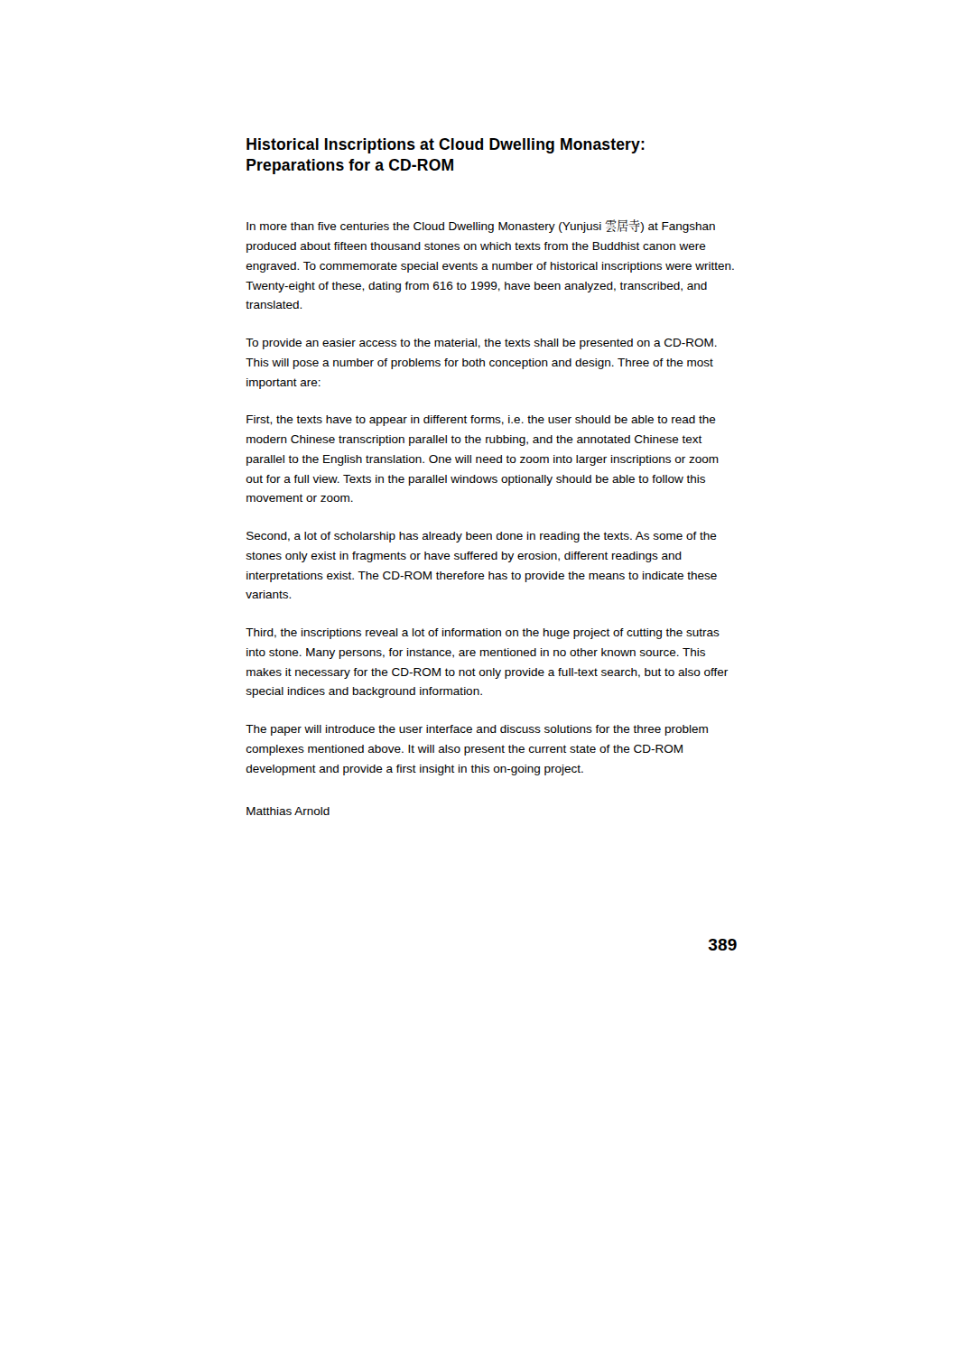Historical Inscriptions at Cloud Dwelling Monastery:
Preparations for a CD-ROM
In more than five centuries the Cloud Dwelling Monastery (Yunjusi 雲居寺) at Fangshan produced about fifteen thousand stones on which texts from the Buddhist canon were engraved. To commemorate special events a number of historical inscriptions were written. Twenty-eight of these, dating from 616 to 1999, have been analyzed, transcribed, and translated.
To provide an easier access to the material, the texts shall be presented on a CD-ROM. This will pose a number of problems for both conception and design. Three of the most important are:
First, the texts have to appear in different forms, i.e. the user should be able to read the modern Chinese transcription parallel to the rubbing, and the annotated Chinese text parallel to the English translation. One will need to zoom into larger inscriptions or zoom out for a full view. Texts in the parallel windows optionally should be able to follow this movement or zoom.
Second, a lot of scholarship has already been done in reading the texts. As some of the stones only exist in fragments or have suffered by erosion, different readings and interpretations exist. The CD-ROM therefore has to provide the means to indicate these variants.
Third, the inscriptions reveal a lot of information on the huge project of cutting the sutras into stone. Many persons, for instance, are mentioned in no other known source. This makes it necessary for the CD-ROM to not only provide a full-text search, but to also offer special indices and background information.
The paper will introduce the user interface and discuss solutions for the three problem complexes mentioned above. It will also present the current state of the CD-ROM development and provide a first insight in this on-going project.
Matthias Arnold
389